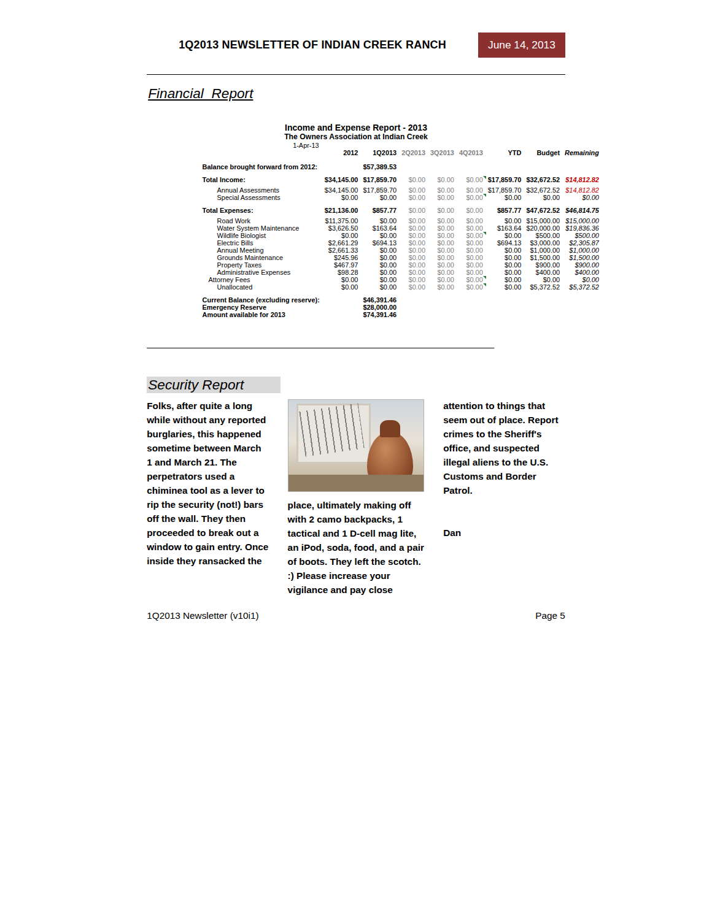1Q2013 NEWSLETTER OF INDIAN CREEK RANCH
June 14, 2013
Financial Report
Income and Expense Report - 2013
The Owners Association at Indian Creek
1-Apr-13
| | 2012 | 1Q2013 | 2Q2013 | 3Q2013 | 4Q2013 | YTD | Budget | Remaining |
| --- | --- | --- | --- | --- | --- | --- | --- | --- |
| Balance brought forward from 2012: | | $57,389.53 | | | | | | |
| Total Income: | $34,145.00 | $17,859.70 | $0.00 | $0.00 | $0.00 | $17,859.70 | $32,672.52 | $14,812.82 |
| Annual Assessments | $34,145.00 | $17,859.70 | $0.00 | $0.00 | $0.00 | $17,859.70 | $32,672.52 | $14,812.82 |
| Special Assessments | $0.00 | $0.00 | $0.00 | $0.00 | $0.00 | $0.00 | $0.00 | $0.00 |
| Total Expenses: | $21,136.00 | $857.77 | $0.00 | $0.00 | $0.00 | $857.77 | $47,672.52 | $46,814.75 |
| Road Work | $11,375.00 | $0.00 | $0.00 | $0.00 | $0.00 | $0.00 | $15,000.00 | $15,000.00 |
| Water System Maintenance | $3,626.50 | $163.64 | $0.00 | $0.00 | $0.00 | $163.64 | $20,000.00 | $19,836.36 |
| Wildlife Biologist | $0.00 | $0.00 | $0.00 | $0.00 | $0.00 | $0.00 | $500.00 | $500.00 |
| Electric Bills | $2,661.29 | $694.13 | $0.00 | $0.00 | $0.00 | $694.13 | $3,000.00 | $2,305.87 |
| Annual Meeting | $2,661.33 | $0.00 | $0.00 | $0.00 | $0.00 | $0.00 | $1,000.00 | $1,000.00 |
| Grounds Maintenance | $245.96 | $0.00 | $0.00 | $0.00 | $0.00 | $0.00 | $1,500.00 | $1,500.00 |
| Property Taxes | $467.97 | $0.00 | $0.00 | $0.00 | $0.00 | $0.00 | $900.00 | $900.00 |
| Administrative Expenses | $98.28 | $0.00 | $0.00 | $0.00 | $0.00 | $0.00 | $400.00 | $400.00 |
| Attorney Fees | $0.00 | $0.00 | $0.00 | $0.00 | $0.00 | $0.00 | $0.00 | $0.00 |
| Unallocated | $0.00 | $0.00 | $0.00 | $0.00 | $0.00 | $0.00 | $5,372.52 | $5,372.52 |
| Current Balance (excluding reserve): | | $46,391.46 | |
| Emergency Reserve | | $28,000.00 | |
| Amount available for 2013 | | $74,391.46 | |
_______________________________________________________________________________
Security Report
Folks, after quite a long while without any reported burglaries, this happened sometime between March 1 and March 21. The perpetrators used a chiminea tool as a lever to rip the security (not!) bars off the wall. They then proceeded to break out a window to gain entry. Once inside they ransacked the
place, ultimately making off with 2 camo backpacks, 1 tactical and 1 D-cell mag lite, an iPod, soda, food, and a pair of boots. They left the scotch. :) Please increase your vigilance and pay close
attention to things that seem out of place. Report crimes to the Sheriff's office, and suspected illegal aliens to the U.S. Customs and Border Patrol.
Dan
1Q2013 Newsletter (v10i1)
Page 5